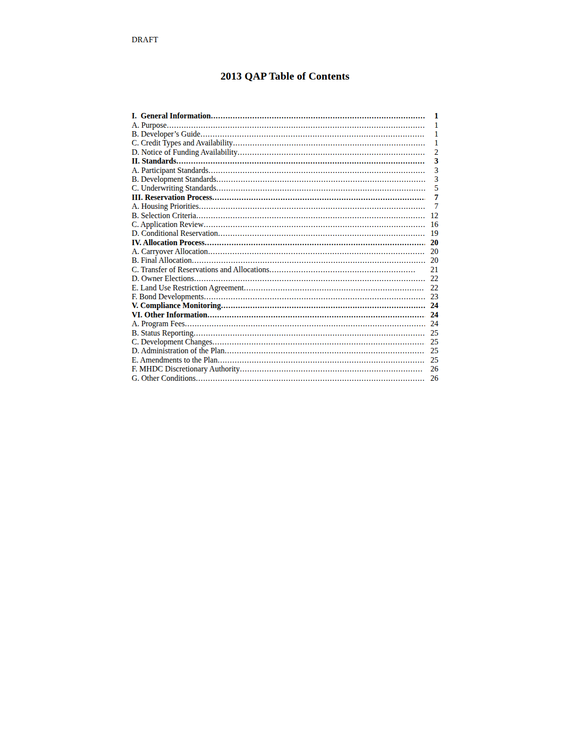DRAFT
2013 QAP Table of Contents
I. General Information ........................................................................................................... 1
A. Purpose ................................................................................................................. 1
B. Developer’s Guide ................................................................................................. 1
C. Credit Types and Availability ................................................................................. 1
D. Notice of Funding Availability ............................................................................... 2
II. Standards ..................................................................................................................... 3
A. Participant Standards .............................................................................................. 3
B. Development Standards .......................................................................................... 3
C. Underwriting Standards .......................................................................................... 5
III. Reservation Process ................................................................................................. 7
A. Housing Priorities ................................................................................................... 7
B. Selection Criteria .................................................................................................. 12
C. Application Review .............................................................................................. 16
D. Conditional Reservation ........................................................................................ 19
IV. Allocation Process ................................................................................................... 20
A. Carryover Allocation ............................................................................................. 20
B. Final Allocation .................................................................................................... 20
C. Transfer of Reservations and Allocations ............................................................ 21
D. Owner Elections ................................................................................................... 22
E. Land Use Restriction Agreement .......................................................................... 22
F. Bond Developments .............................................................................................. 23
V. Compliance Monitoring .......................................................................................... 24
VI. Other Information .................................................................................................. 24
A. Program Fees ....................................................................................................... 24
B. Status Reporting .................................................................................................. 25
C. Development Changes ............................................................................................ 25
D. Administration of the Plan ..................................................................................... 25
E. Amendments to the Plan ......................................................................................... 25
F. MHDC Discretionary Authority ........................................................................... 26
G. Other Conditions ................................................................................................. 26